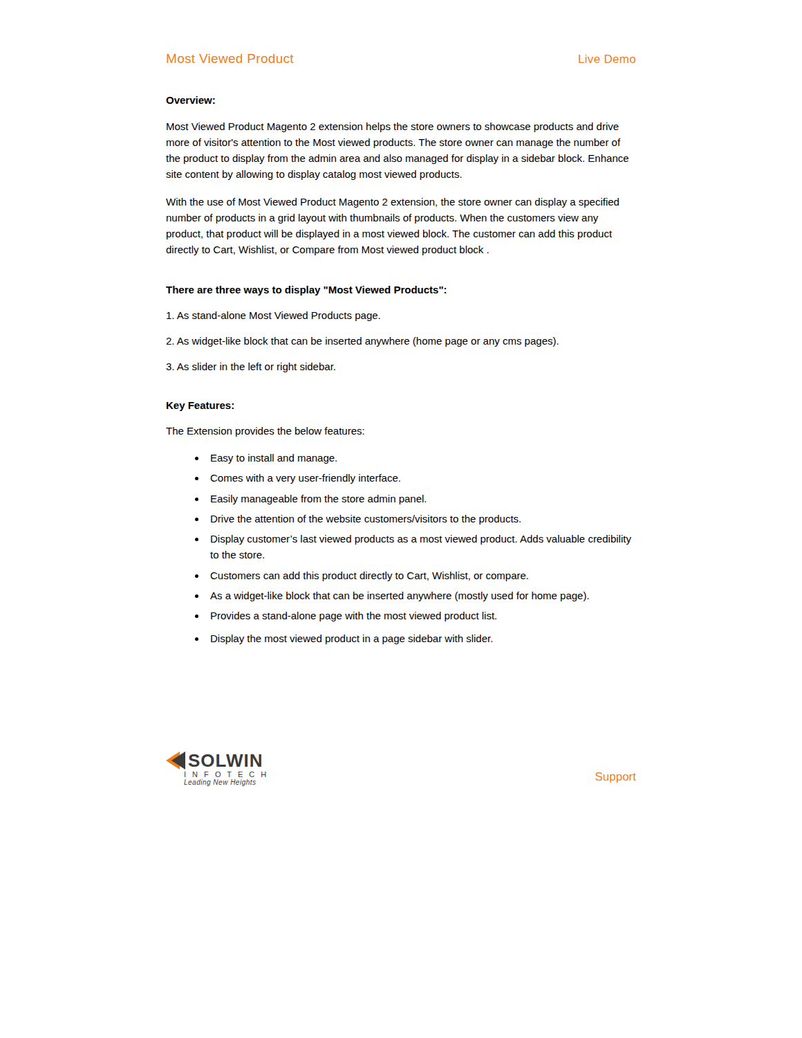Most Viewed Product
Live Demo
Overview:
Most Viewed Product Magento 2 extension helps the store owners to showcase products and drive more of visitor's attention to the Most viewed products. The store owner can manage the number of the product to display from the admin area and also managed for display in a sidebar block. Enhance site content by allowing to display catalog most viewed products.
With the use of Most Viewed Product Magento 2 extension, the store owner can display a specified number of products in a grid layout with thumbnails of products. When the customers view any product, that product will be displayed in a most viewed block. The customer can add this product directly to Cart, Wishlist, or Compare from Most viewed product block .
There are three ways to display "Most Viewed Products":
1. As stand-alone Most Viewed Products page.
2. As widget-like block that can be inserted anywhere (home page or any cms pages).
3. As slider in the left or right sidebar.
Key Features:
The Extension provides the below features:
Easy to install and manage.
Comes with a very user-friendly interface.
Easily manageable from the store admin panel.
Drive the attention of the website customers/visitors to the products.
Display customer’s last viewed products as a most viewed product. Adds valuable credibility to the store.
Customers can add this product directly to Cart, Wishlist, or compare.
As a widget-like block that can be inserted anywhere (mostly used for home page).
Provides a stand-alone page with the most viewed product list.
Display the most viewed product in a page sidebar with slider.
SOLWIN
I N F O T E C H
Leading New Heights
Support